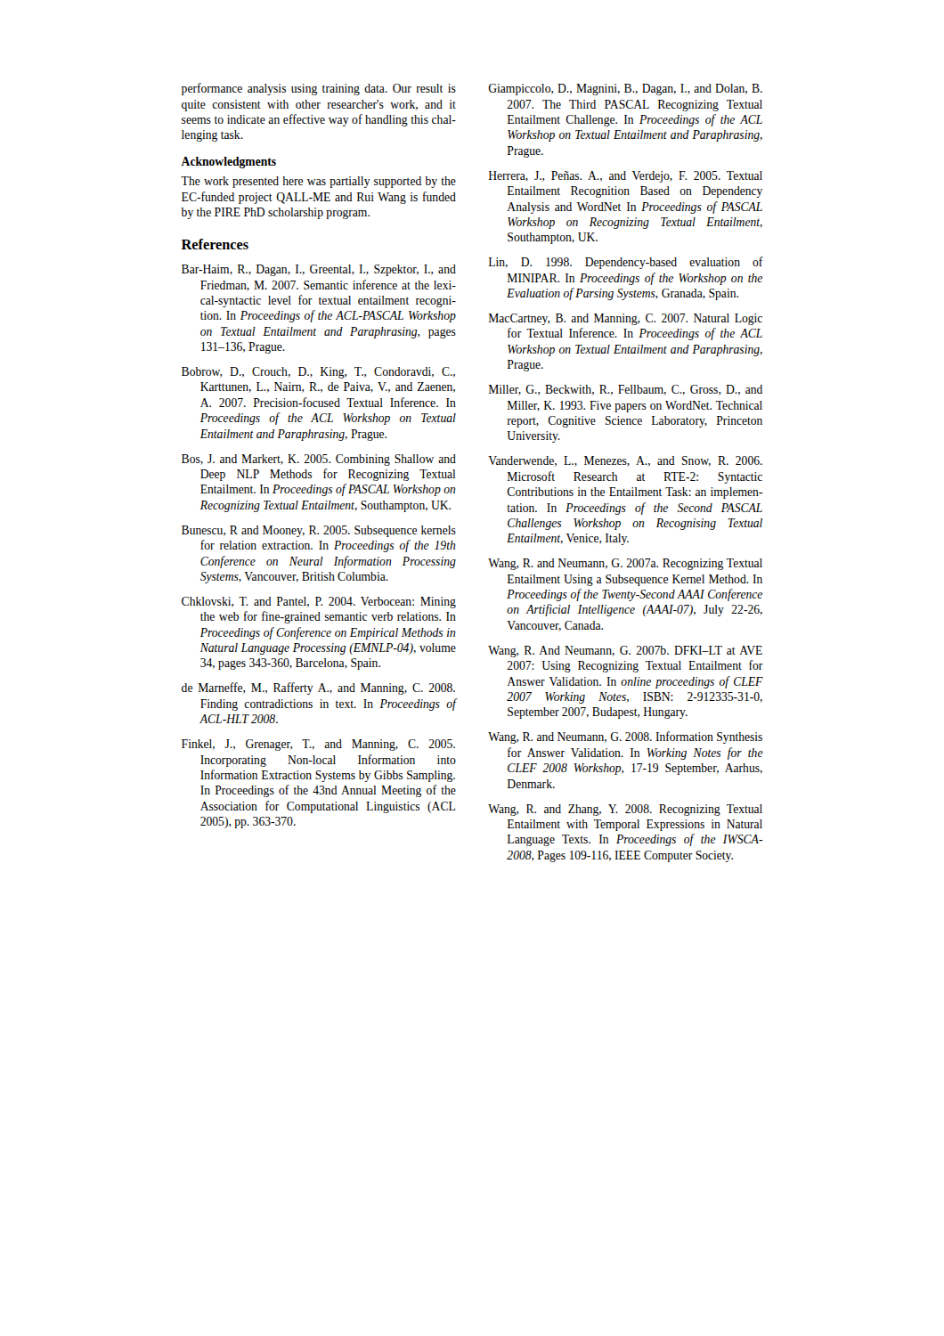performance analysis using training data. Our result is quite consistent with other researcher's work, and it seems to indicate an effective way of handling this challenging task.
Acknowledgments
The work presented here was partially supported by the EC-funded project QALL-ME and Rui Wang is funded by the PIRE PhD scholarship program.
References
Bar-Haim, R., Dagan, I., Greental, I., Szpektor, I., and Friedman, M. 2007. Semantic inference at the lexical-syntactic level for textual entailment recognition. In Proceedings of the ACL-PASCAL Workshop on Textual Entailment and Paraphrasing, pages 131–136, Prague.
Bobrow, D., Crouch, D., King, T., Condoravdi, C., Karttunen, L., Nairn, R., de Paiva, V., and Zaenen, A. 2007. Precision-focused Textual Inference. In Proceedings of the ACL Workshop on Textual Entailment and Paraphrasing, Prague.
Bos, J. and Markert, K. 2005. Combining Shallow and Deep NLP Methods for Recognizing Textual Entailment. In Proceedings of PASCAL Workshop on Recognizing Textual Entailment, Southampton, UK.
Bunescu, R and Mooney, R. 2005. Subsequence kernels for relation extraction. In Proceedings of the 19th Conference on Neural Information Processing Systems, Vancouver, British Columbia.
Chklovski, T. and Pantel, P. 2004. Verbocean: Mining the web for fine-grained semantic verb relations. In Proceedings of Conference on Empirical Methods in Natural Language Processing (EMNLP-04), volume 34, pages 343-360, Barcelona, Spain.
de Marneffe, M., Rafferty A., and Manning, C. 2008. Finding contradictions in text. In Proceedings of ACL-HLT 2008.
Finkel, J., Grenager, T., and Manning, C. 2005. Incorporating Non-local Information into Information Extraction Systems by Gibbs Sampling. In Proceedings of the 43nd Annual Meeting of the Association for Computational Linguistics (ACL 2005), pp. 363-370.
Giampiccolo, D., Magnini, B., Dagan, I., and Dolan, B. 2007. The Third PASCAL Recognizing Textual Entailment Challenge. In Proceedings of the ACL Workshop on Textual Entailment and Paraphrasing, Prague.
Herrera, J., Peñas. A., and Verdejo, F. 2005. Textual Entailment Recognition Based on Dependency Analysis and WordNet In Proceedings of PASCAL Workshop on Recognizing Textual Entailment, Southampton, UK.
Lin, D. 1998. Dependency-based evaluation of MINIPAR. In Proceedings of the Workshop on the Evaluation of Parsing Systems, Granada, Spain.
MacCartney, B. and Manning, C. 2007. Natural Logic for Textual Inference. In Proceedings of the ACL Workshop on Textual Entailment and Paraphrasing, Prague.
Miller, G., Beckwith, R., Fellbaum, C., Gross, D., and Miller, K. 1993. Five papers on WordNet. Technical report, Cognitive Science Laboratory, Princeton University.
Vanderwende, L., Menezes, A., and Snow, R. 2006. Microsoft Research at RTE-2: Syntactic Contributions in the Entailment Task: an implementation. In Proceedings of the Second PASCAL Challenges Workshop on Recognising Textual Entailment, Venice, Italy.
Wang, R. and Neumann, G. 2007a. Recognizing Textual Entailment Using a Subsequence Kernel Method. In Proceedings of the Twenty-Second AAAI Conference on Artificial Intelligence (AAAI-07), July 22-26, Vancouver, Canada.
Wang, R. And Neumann, G. 2007b. DFKI–LT at AVE 2007: Using Recognizing Textual Entailment for Answer Validation. In online proceedings of CLEF 2007 Working Notes, ISBN: 2-912335-31-0, September 2007, Budapest, Hungary.
Wang, R. and Neumann, G. 2008. Information Synthesis for Answer Validation. In Working Notes for the CLEF 2008 Workshop, 17-19 September, Aarhus, Denmark.
Wang, R. and Zhang, Y. 2008. Recognizing Textual Entailment with Temporal Expressions in Natural Language Texts. In Proceedings of the IWSCA-2008, Pages 109-116, IEEE Computer Society.